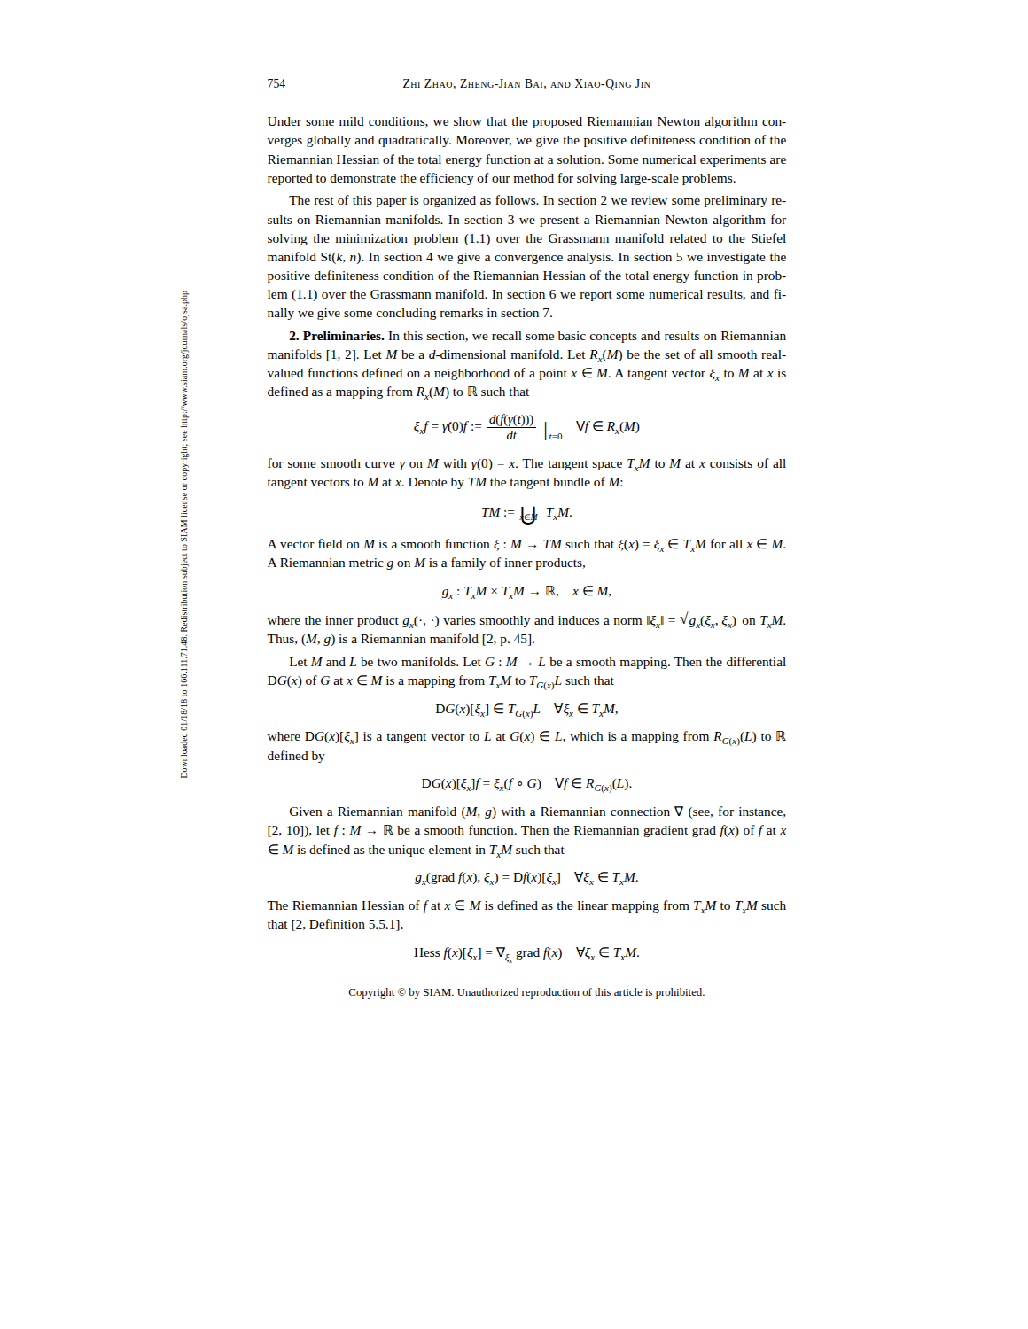Downloaded 01/18/18 to 166.111.71.48. Redistribution subject to SIAM license or copyright; see http://www.siam.org/journals/ojsa.php
754 Zhi Zhao, Zheng-Jian Bai, and Xiao-Qing Jin
Under some mild conditions, we show that the proposed Riemannian Newton algorithm converges globally and quadratically. Moreover, we give the positive definiteness condition of the Riemannian Hessian of the total energy function at a solution. Some numerical experiments are reported to demonstrate the efficiency of our method for solving large-scale problems.
The rest of this paper is organized as follows. In section 2 we review some preliminary results on Riemannian manifolds. In section 3 we present a Riemannian Newton algorithm for solving the minimization problem (1.1) over the Grassmann manifold related to the Stiefel manifold St(k, n). In section 4 we give a convergence analysis. In section 5 we investigate the positive definiteness condition of the Riemannian Hessian of the total energy function in problem (1.1) over the Grassmann manifold. In section 6 we report some numerical results, and finally we give some concluding remarks in section 7.
2. Preliminaries. In this section, we recall some basic concepts and results on Riemannian manifolds [1, 2]. Let M be a d-dimensional manifold. Let Rx(M) be the set of all smooth real-valued functions defined on a neighborhood of a point x ∈ M. A tangent vector ξx to M at x is defined as a mapping from Rx(M) to ℝ such that
ξxf = γ̇(0)f := d(f(γ(t))) dt |t=0 ∀f ∈ Rx(M)
for some smooth curve γ on M with γ(0) = x. The tangent space Tx M to M at x consists of all tangent vectors to M at x. Denote by TM the tangent bundle of M:
TM := ⋃x∈M Tx M.
A vector field on M is a smooth function ξ : M → TM such that ξ(x) = ξx ∈ Tx M for all x ∈ M. A Riemannian metric g on M is a family of inner products,
gx : Tx M × Tx M → ℝ, x ∈ M,
where the inner product gx(·, ·) varies smoothly and induces a norm ‖ξx‖ = gx(ξx, ξx) on Tx M. Thus, (M, g) is a Riemannian manifold [2, p. 45].
Let M and L be two manifolds. Let G : M → L be a smooth mapping. Then the differential DG(x) of G at x ∈ M is a mapping from Tx M to TG(x)L such that
DG(x)[ξx] ∈ TG(x)L ∀ξx ∈ Tx M,
where DG(x)[ξx] is a tangent vector to L at G(x) ∈ L, which is a mapping from RG(x)(L) to ℝ defined by
DG(x)[ξx]f = ξx(f ∘ G) ∀f ∈ RG(x)(L).
Given a Riemannian manifold (M, g) with a Riemannian connection ∇ (see, for instance, [2, 10]), let f : M → ℝ be a smooth function. Then the Riemannian gradient grad f(x) of f at x ∈ M is defined as the unique element in Tx M such that
gx(grad f(x), ξx) = Df(x)[ξx] ∀ξx ∈ Tx M.
The Riemannian Hessian of f at x ∈ M is defined as the linear mapping from Tx M to Tx M such that [2, Definition 5.5.1],
Hess f(x)[ξx] = ∇ξx grad f(x) ∀ξx ∈ Tx M.
Copyright © by SIAM. Unauthorized reproduction of this article is prohibited.